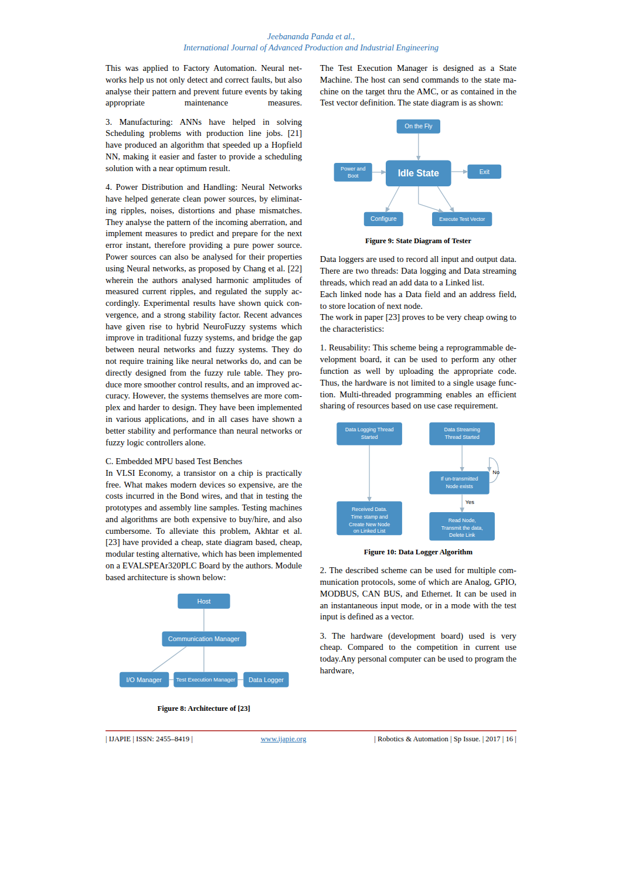Jeebananda Panda et al.,
International Journal of Advanced Production and Industrial Engineering
This was applied to Factory Automation. Neural networks help us not only detect and correct faults, but also analyse their pattern and prevent future events by taking appropriate maintenance measures.
3. Manufacturing: ANNs have helped in solving Scheduling problems with production line jobs. [21] have produced an algorithm that speeded up a Hopfield NN, making it easier and faster to provide a scheduling solution with a near optimum result.
4. Power Distribution and Handling: Neural Networks have helped generate clean power sources, by eliminating ripples, noises, distortions and phase mismatches. They analyse the pattern of the incoming aberration, and implement measures to predict and prepare for the next error instant, therefore providing a pure power source. Power sources can also be analysed for their properties using Neural networks, as proposed by Chang et al. [22] wherein the authors analysed harmonic amplitudes of measured current ripples, and regulated the supply accordingly. Experimental results have shown quick convergence, and a strong stability factor. Recent advances have given rise to hybrid NeuroFuzzy systems which improve in traditional fuzzy systems, and bridge the gap between neural networks and fuzzy systems. They do not require training like neural networks do, and can be directly designed from the fuzzy rule table. They produce more smoother control results, and an improved accuracy. However, the systems themselves are more complex and harder to design. They have been implemented in various applications, and in all cases have shown a better stability and performance than neural networks or fuzzy logic controllers alone.
C. Embedded MPU based Test Benches
In VLSI Economy, a transistor on a chip is practically free. What makes modern devices so expensive, are the costs incurred in the Bond wires, and that in testing the prototypes and assembly line samples. Testing machines and algorithms are both expensive to buy/hire, and also cumbersome. To alleviate this problem, Akhtar et al. [23] have provided a cheap, state diagram based, cheap, modular testing alternative, which has been implemented on a EVALSPEAr320PLC Board by the authors. Module based architecture is shown below:
Host Communication Manager I/O Manager Test Execution Manager Data Logger
Figure 8: Architecture of [23]
The Test Execution Manager is designed as a State Machine. The host can send commands to the state machine on the target thru the AMC, or as contained in the Test vector definition. The state diagram is as shown:
On the Fly Idle State Power and Boot Exit Configure Execute Test Vector
Figure 9: State Diagram of Tester
Data loggers are used to record all input and output data. There are two threads: Data logging and Data streaming threads, which read an add data to a Linked list.
Each linked node has a Data field and an address field, to store location of next node.
The work in paper [23] proves to be very cheap owing to the characteristics:
1. Reusability: This scheme being a reprogrammable development board, it can be used to perform any other function as well by uploading the appropriate code. Thus, the hardware is not limited to a single usage function. Multi-threaded programming enables an efficient sharing of resources based on use case requirement.
Data Logging Thread Started Data Streaming Thread Started If un-transmitted Node exists Received Data. Time stamp and Create New Node on Linked List Read Node, Transmit the data, Delete Link No Yes
Figure 10: Data Logger Algorithm
2. The described scheme can be used for multiple communication protocols, some of which are Analog, GPIO, MODBUS, CAN BUS, and Ethernet. It can be used in an instantaneous input mode, or in a mode with the test input is defined as a vector.
3. The hardware (development board) used is very cheap. Compared to the competition in current use today.Any personal computer can be used to program the hardware,
| IJAPIE | ISSN: 2455–8419 |
www.ijapie.org
| Robotics & Automation | Sp Issue. | 2017 | 16 |